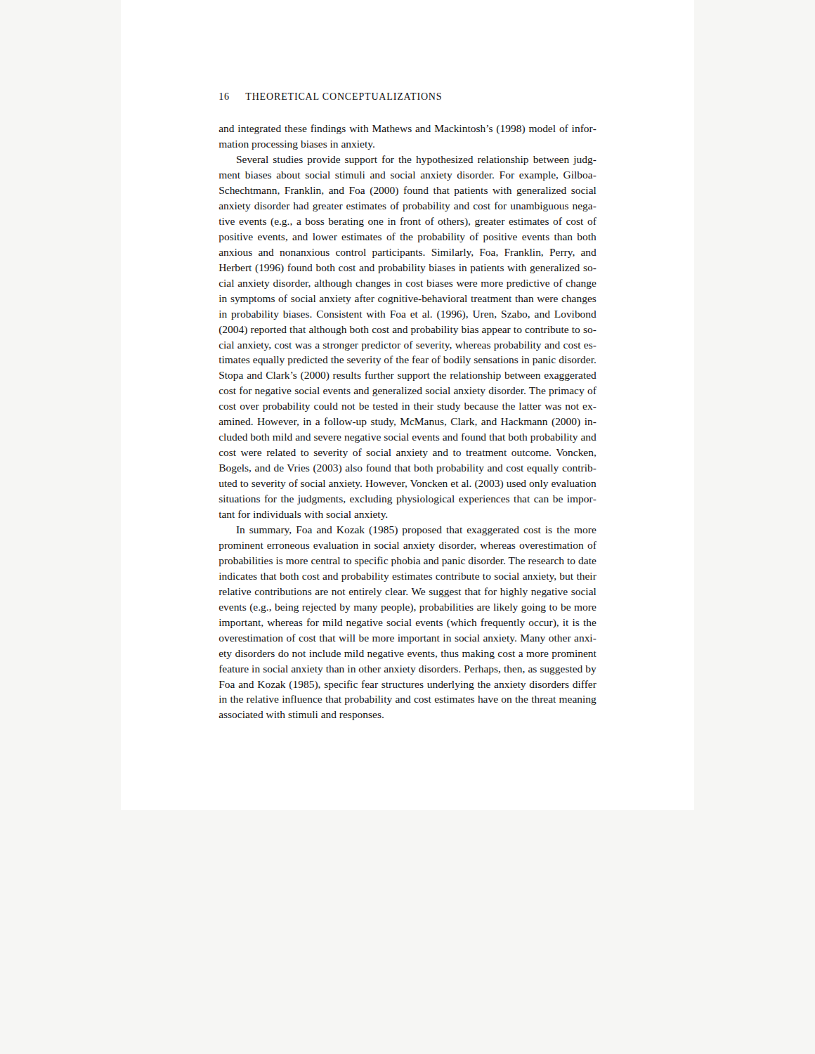16 Theoretical Conceptualizations
and integrated these findings with Mathews and Mackintosh’s (1998) model of information processing biases in anxiety.
Several studies provide support for the hypothesized relationship between judgment biases about social stimuli and social anxiety disorder. For example, Gilboa-Schechtmann, Franklin, and Foa (2000) found that patients with generalized social anxiety disorder had greater estimates of probability and cost for unambiguous negative events (e.g., a boss berating one in front of others), greater estimates of cost of positive events, and lower estimates of the probability of positive events than both anxious and nonanxious control participants. Similarly, Foa, Franklin, Perry, and Herbert (1996) found both cost and probability biases in patients with generalized social anxiety disorder, although changes in cost biases were more predictive of change in symptoms of social anxiety after cognitive-behavioral treatment than were changes in probability biases. Consistent with Foa et al. (1996), Uren, Szabo, and Lovibond (2004) reported that although both cost and probability bias appear to contribute to social anxiety, cost was a stronger predictor of severity, whereas probability and cost estimates equally predicted the severity of the fear of bodily sensations in panic disorder. Stopa and Clark’s (2000) results further support the relationship between exaggerated cost for negative social events and generalized social anxiety disorder. The primacy of cost over probability could not be tested in their study because the latter was not examined. However, in a follow-up study, McManus, Clark, and Hackmann (2000) included both mild and severe negative social events and found that both probability and cost were related to severity of social anxiety and to treatment outcome. Voncken, Bogels, and de Vries (2003) also found that both probability and cost equally contributed to severity of social anxiety. However, Voncken et al. (2003) used only evaluation situations for the judgments, excluding physiological experiences that can be important for individuals with social anxiety.
In summary, Foa and Kozak (1985) proposed that exaggerated cost is the more prominent erroneous evaluation in social anxiety disorder, whereas overestimation of probabilities is more central to specific phobia and panic disorder. The research to date indicates that both cost and probability estimates contribute to social anxiety, but their relative contributions are not entirely clear. We suggest that for highly negative social events (e.g., being rejected by many people), probabilities are likely going to be more important, whereas for mild negative social events (which frequently occur), it is the overestimation of cost that will be more important in social anxiety. Many other anxiety disorders do not include mild negative events, thus making cost a more prominent feature in social anxiety than in other anxiety disorders. Perhaps, then, as suggested by Foa and Kozak (1985), specific fear structures underlying the anxiety disorders differ in the relative influence that probability and cost estimates have on the threat meaning associated with stimuli and responses.